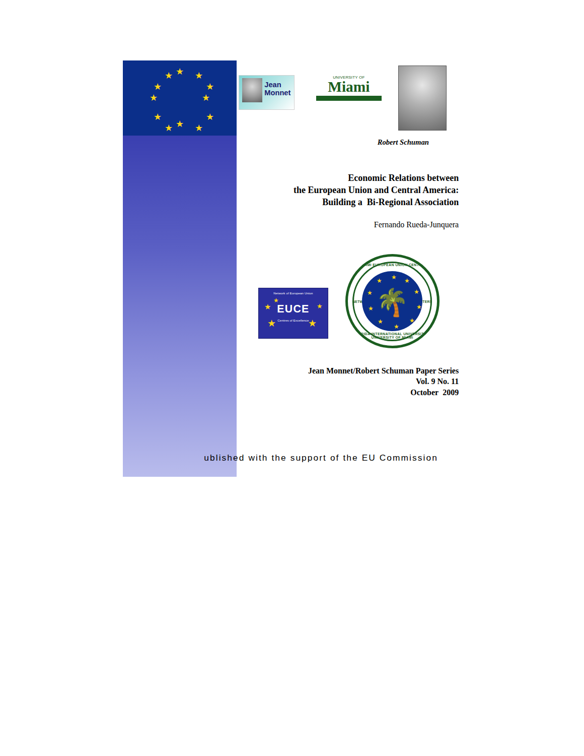★ ★ ★ ★ ★ ★ ★ ★ ★ ★ ★ ★
Jean
Monnet
UNIVERSITY OF
Miami
Robert Schuman
Economic Relations between
the European Union and Central America:
Building a Bi-Regional Association
Fernando Rueda-Junquera
MIAMI EUROPEAN UNION CENTER
NETWORK OF
EU CENTERS
FLORIDA INTERNATIONAL UNIVERSITY • UNIVERSITY OF MIAMI
🌴 ★ ★ ★ ★ ★ ★ ★ ★ ★ ★
Network of European Union
EUCE
Centres of Excellence
★ ★ ★ ★ ★
Jean Monnet/Robert Schuman Paper Series
Vol. 9 No. 11
October 2009
ublished with the support of the EU Commission